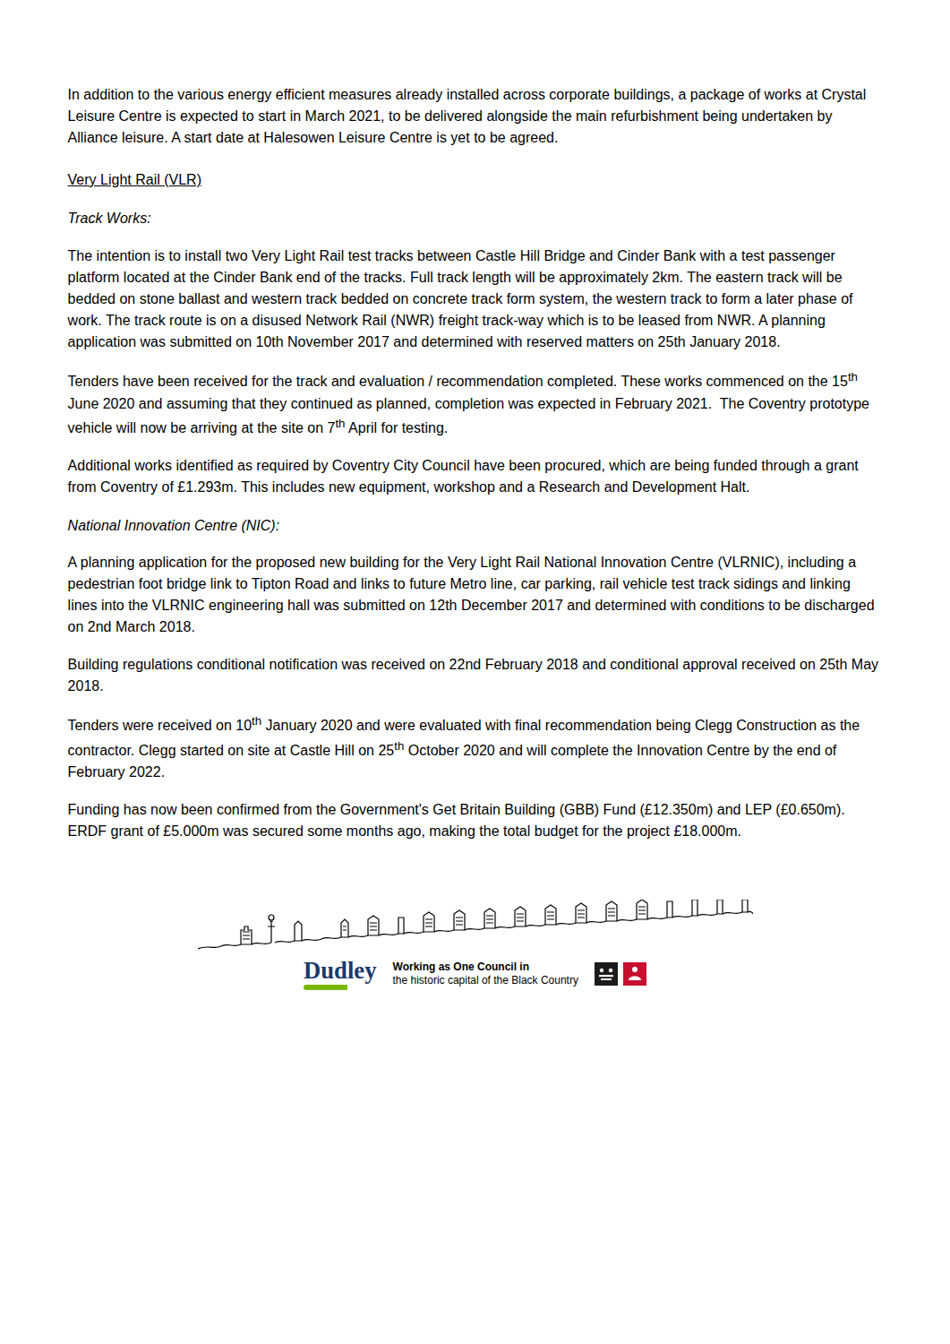In addition to the various energy efficient measures already installed across corporate buildings, a package of works at Crystal Leisure Centre is expected to start in March 2021, to be delivered alongside the main refurbishment being undertaken by Alliance leisure. A start date at Halesowen Leisure Centre is yet to be agreed.
Very Light Rail (VLR)
Track Works:
The intention is to install two Very Light Rail test tracks between Castle Hill Bridge and Cinder Bank with a test passenger platform located at the Cinder Bank end of the tracks. Full track length will be approximately 2km. The eastern track will be bedded on stone ballast and western track bedded on concrete track form system, the western track to form a later phase of work. The track route is on a disused Network Rail (NWR) freight track-way which is to be leased from NWR. A planning application was submitted on 10th November 2017 and determined with reserved matters on 25th January 2018.
Tenders have been received for the track and evaluation / recommendation completed. These works commenced on the 15th June 2020 and assuming that they continued as planned, completion was expected in February 2021. The Coventry prototype vehicle will now be arriving at the site on 7th April for testing.
Additional works identified as required by Coventry City Council have been procured, which are being funded through a grant from Coventry of £1.293m. This includes new equipment, workshop and a Research and Development Halt.
National Innovation Centre (NIC):
A planning application for the proposed new building for the Very Light Rail National Innovation Centre (VLRNIC), including a pedestrian foot bridge link to Tipton Road and links to future Metro line, car parking, rail vehicle test track sidings and linking lines into the VLRNIC engineering hall was submitted on 12th December 2017 and determined with conditions to be discharged on 2nd March 2018.
Building regulations conditional notification was received on 22nd February 2018 and conditional approval received on 25th May 2018.
Tenders were received on 10th January 2020 and were evaluated with final recommendation being Clegg Construction as the contractor. Clegg started on site at Castle Hill on 25th October 2020 and will complete the Innovation Centre by the end of February 2022.
Funding has now been confirmed from the Government's Get Britain Building (GBB) Fund (£12.350m) and LEP (£0.650m). ERDF grant of £5.000m was secured some months ago, making the total budget for the project £18.000m.
Dudley
Working as One Council in
the historic capital of the Black Country